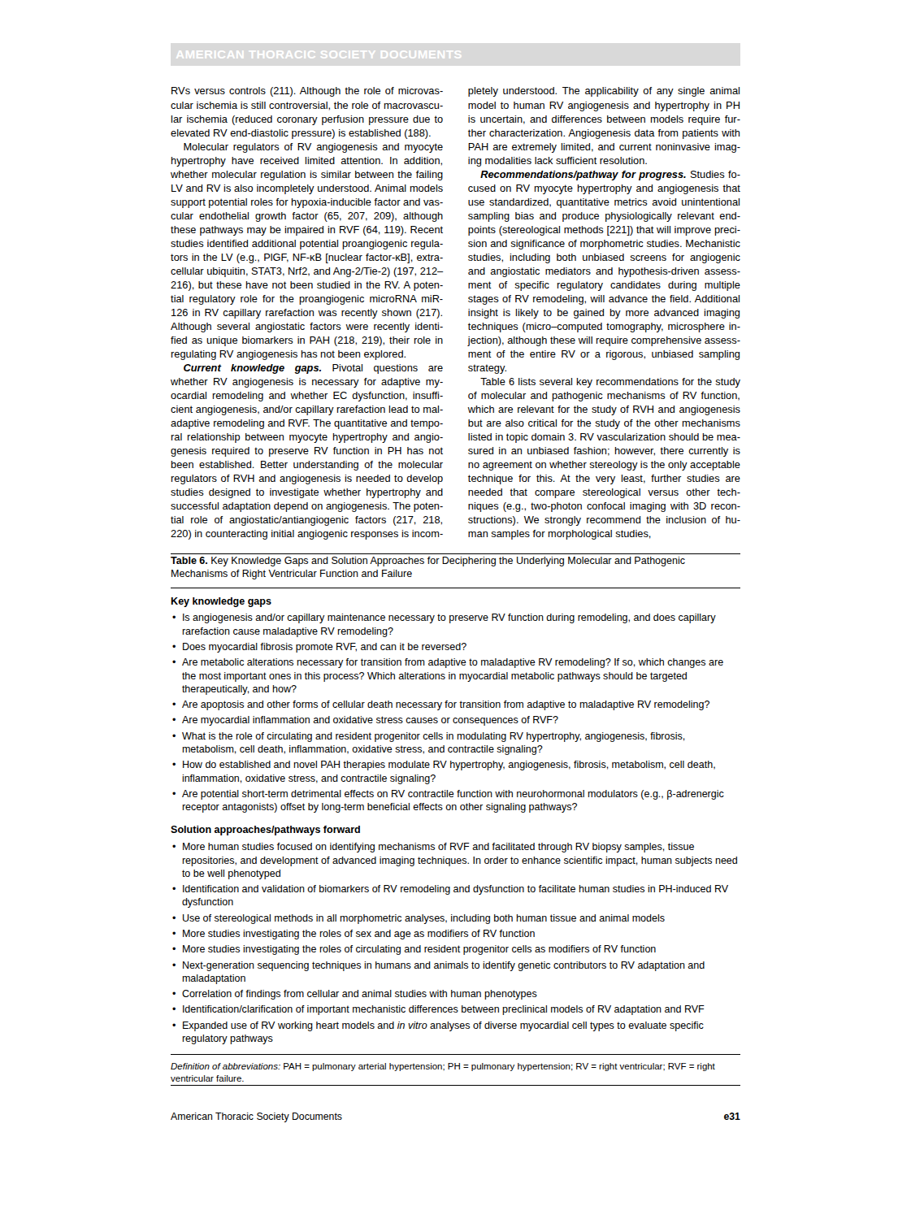American Thoracic Society Documents
RVs versus controls (211). Although the role of microvascular ischemia is still controversial, the role of macrovascular ischemia (reduced coronary perfusion pressure due to elevated RV end-diastolic pressure) is established (188).
Molecular regulators of RV angiogenesis and myocyte hypertrophy have received limited attention. In addition, whether molecular regulation is similar between the failing LV and RV is also incompletely understood. Animal models support potential roles for hypoxia-inducible factor and vascular endothelial growth factor (65, 207, 209), although these pathways may be impaired in RVF (64, 119). Recent studies identified additional potential proangiogenic regulators in the LV (e.g., PlGF, NF-κB [nuclear factor-κB], extracellular ubiquitin, STAT3, Nrf2, and Ang-2/Tie-2) (197, 212–216), but these have not been studied in the RV. A potential regulatory role for the proangiogenic microRNA miR-126 in RV capillary rarefaction was recently shown (217). Although several angiostatic factors were recently identified as unique biomarkers in PAH (218, 219), their role in regulating RV angiogenesis has not been explored.
Current knowledge gaps. Pivotal questions are whether RV angiogenesis is necessary for adaptive myocardial remodeling and whether EC dysfunction, insufficient angiogenesis, and/or capillary rarefaction lead to maladaptive remodeling and RVF. The quantitative and temporal relationship between myocyte hypertrophy and angiogenesis required to preserve RV function in PH has not been established. Better understanding of the molecular regulators of RVH and angiogenesis is needed to develop studies designed to investigate whether hypertrophy and successful adaptation depend on angiogenesis. The potential role of angiostatic/antiangiogenic factors (217, 218, 220) in counteracting initial angiogenic responses is incompletely understood. The applicability of any single animal model to human RV angiogenesis and hypertrophy in PH is uncertain, and differences between models require further characterization. Angiogenesis data from patients with PAH are extremely limited, and current noninvasive imaging modalities lack sufficient resolution.
Recommendations/pathway for progress. Studies focused on RV myocyte hypertrophy and angiogenesis that use standardized, quantitative metrics avoid unintentional sampling bias and produce physiologically relevant endpoints (stereological methods [221]) that will improve precision and significance of morphometric studies. Mechanistic studies, including both unbiased screens for angiogenic and angiostatic mediators and hypothesis-driven assessment of specific regulatory candidates during multiple stages of RV remodeling, will advance the field. Additional insight is likely to be gained by more advanced imaging techniques (micro–computed tomography, microsphere injection), although these will require comprehensive assessment of the entire RV or a rigorous, unbiased sampling strategy.
Table 6 lists several key recommendations for the study of molecular and pathogenic mechanisms of RV function, which are relevant for the study of RVH and angiogenesis but are also critical for the study of the other mechanisms listed in topic domain 3. RV vascularization should be measured in an unbiased fashion; however, there currently is no agreement on whether stereology is the only acceptable technique for this. At the very least, further studies are needed that compare stereological versus other techniques (e.g., two-photon confocal imaging with 3D reconstructions). We strongly recommend the inclusion of human samples for morphological studies,
Table 6. Key Knowledge Gaps and Solution Approaches for Deciphering the Underlying Molecular and Pathogenic Mechanisms of Right Ventricular Function and Failure
Key knowledge gaps
Is angiogenesis and/or capillary maintenance necessary to preserve RV function during remodeling, and does capillary rarefaction cause maladaptive RV remodeling?
Does myocardial fibrosis promote RVF, and can it be reversed?
Are metabolic alterations necessary for transition from adaptive to maladaptive RV remodeling? If so, which changes are the most important ones in this process? Which alterations in myocardial metabolic pathways should be targeted therapeutically, and how?
Are apoptosis and other forms of cellular death necessary for transition from adaptive to maladaptive RV remodeling?
Are myocardial inflammation and oxidative stress causes or consequences of RVF?
What is the role of circulating and resident progenitor cells in modulating RV hypertrophy, angiogenesis, fibrosis, metabolism, cell death, inflammation, oxidative stress, and contractile signaling?
How do established and novel PAH therapies modulate RV hypertrophy, angiogenesis, fibrosis, metabolism, cell death, inflammation, oxidative stress, and contractile signaling?
Are potential short-term detrimental effects on RV contractile function with neurohormonal modulators (e.g., β-adrenergic receptor antagonists) offset by long-term beneficial effects on other signaling pathways?
Solution approaches/pathways forward
More human studies focused on identifying mechanisms of RVF and facilitated through RV biopsy samples, tissue repositories, and development of advanced imaging techniques. In order to enhance scientific impact, human subjects need to be well phenotyped
Identification and validation of biomarkers of RV remodeling and dysfunction to facilitate human studies in PH-induced RV dysfunction
Use of stereological methods in all morphometric analyses, including both human tissue and animal models
More studies investigating the roles of sex and age as modifiers of RV function
More studies investigating the roles of circulating and resident progenitor cells as modifiers of RV function
Next-generation sequencing techniques in humans and animals to identify genetic contributors to RV adaptation and maladaptation
Correlation of findings from cellular and animal studies with human phenotypes
Identification/clarification of important mechanistic differences between preclinical models of RV adaptation and RVF
Expanded use of RV working heart models and in vitro analyses of diverse myocardial cell types to evaluate specific regulatory pathways
Definition of abbreviations: PAH = pulmonary arterial hypertension; PH = pulmonary hypertension; RV = right ventricular; RVF = right ventricular failure.
American Thoracic Society Documents
e31